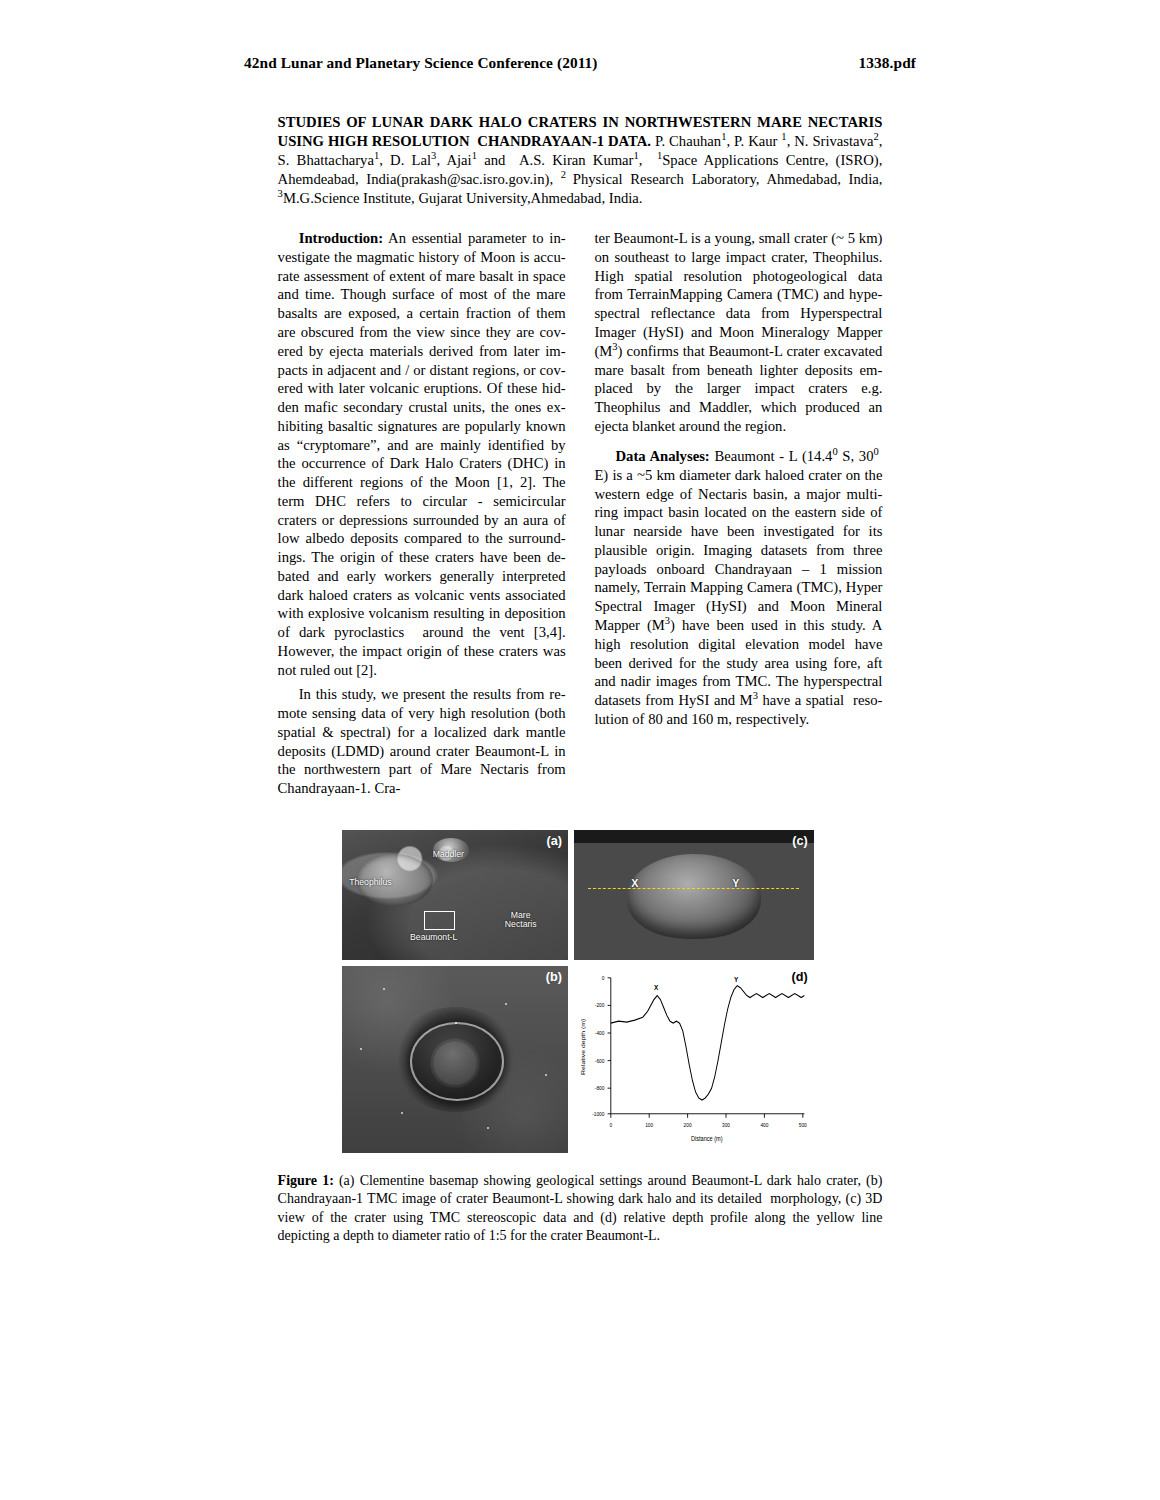42nd Lunar and Planetary Science Conference (2011)
1338.pdf
Studies of Lunar Dark Halo Craters in Northwestern Mare Nectaris Using High Resolution Chandrayaan-1 Data. P. Chauhan1, P. Kaur 1, N. Srivastava2, S. Bhattacharya1, D. Lal3, Ajai1 and A.S. Kiran Kumar1, 1Space Applications Centre, (ISRO), Ahemdeabad, India(prakash@sac.isro.gov.in), 2 Physical Research Laboratory, Ahmedabad, India, 3M.G.Science Institute, Gujarat University,Ahmedabad, India.
Introduction: An essential parameter to investigate the magmatic history of Moon is accurate assessment of extent of mare basalt in space and time. Though surface of most of the mare basalts are exposed, a certain fraction of them are obscured from the view since they are covered by ejecta materials derived from later impacts in adjacent and / or distant regions, or covered with later volcanic eruptions. Of these hidden mafic secondary crustal units, the ones exhibiting basaltic signatures are popularly known as “cryptomare”, and are mainly identified by the occurrence of Dark Halo Craters (DHC) in the different regions of the Moon [1, 2]. The term DHC refers to circular - semicircular craters or depressions surrounded by an aura of low albedo deposits compared to the surroundings. The origin of these craters have been debated and early workers generally interpreted dark haloed craters as volcanic vents associated with explosive volcanism resulting in deposition of dark pyroclastics around the vent [3,4]. However, the impact origin of these craters was not ruled out [2].
In this study, we present the results from remote sensing data of very high resolution (both spatial & spectral) for a localized dark mantle deposits (LDMD) around crater Beaumont-L in the northwestern part of Mare Nectaris from Chandrayaan-1. Cra-
ter Beaumont-L is a young, small crater (~ 5 km) on southeast to large impact crater, Theophilus. High spatial resolution photogeological data from TerrainMapping Camera (TMC) and hypespectral reflectance data from Hyperspectral Imager (HySI) and Moon Mineralogy Mapper (M3) confirms that Beaumont-L crater excavated mare basalt from beneath lighter deposits emplaced by the larger impact craters e.g. Theophilus and Maddler, which produced an ejecta blanket around the region.
Data Analyses: Beaumont - L (14.40 S, 300 E) is a ~5 km diameter dark haloed crater on the western edge of Nectaris basin, a major multi-ring impact basin located on the eastern side of lunar nearside have been investigated for its plausible origin. Imaging datasets from three payloads onboard Chandrayaan – 1 mission namely, Terrain Mapping Camera (TMC), Hyper Spectral Imager (HySI) and Moon Mineral Mapper (M3) have been used in this study. A high resolution digital elevation model have been derived for the study area using fore, aft and nadir images from TMC. The hyperspectral datasets from HySI and M3 have a spatial resolution of 80 and 160 m, respectively.
(a)
Maddler
Theophilus
Mare
Nectaris
Beaumont-L
(c)
X
Y
(b)
(d)
0 -200 -400 -600 -800 -1000 0 100 200 300 400 500 Distance (m) Relative depth (m) X Y
Figure 1: (a) Clementine basemap showing geological settings around Beaumont-L dark halo crater, (b) Chandrayaan-1 TMC image of crater Beaumont-L showing dark halo and its detailed morphology, (c) 3D view of the crater using TMC stereoscopic data and (d) relative depth profile along the yellow line depicting a depth to diameter ratio of 1:5 for the crater Beaumont-L.